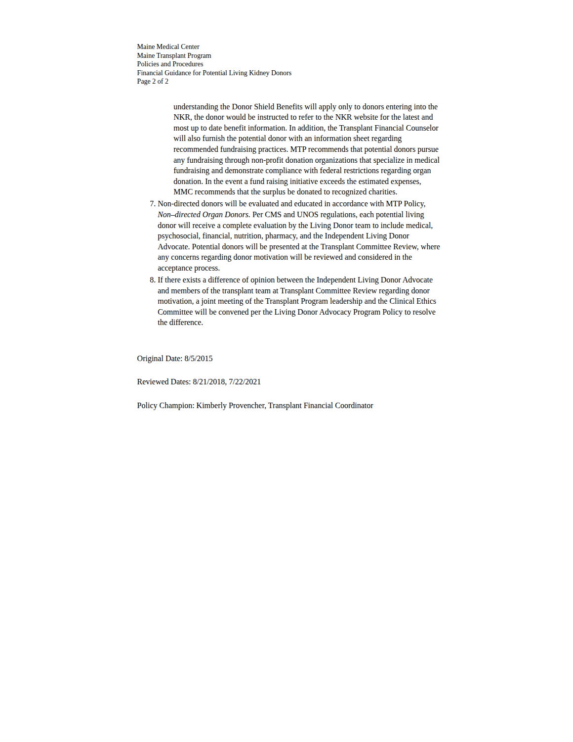Maine Medical Center
Maine Transplant Program
Policies and Procedures
Financial Guidance for Potential Living Kidney Donors
Page 2 of 2
understanding the Donor Shield Benefits will apply only to donors entering into the NKR, the donor would be instructed to refer to the NKR website for the latest and most up to date benefit information. In addition, the Transplant Financial Counselor will also furnish the potential donor with an information sheet regarding recommended fundraising practices. MTP recommends that potential donors pursue any fundraising through non-profit donation organizations that specialize in medical fundraising and demonstrate compliance with federal restrictions regarding organ donation. In the event a fund raising initiative exceeds the estimated expenses, MMC recommends that the surplus be donated to recognized charities.
Non-directed donors will be evaluated and educated in accordance with MTP Policy, Non–directed Organ Donors. Per CMS and UNOS regulations, each potential living donor will receive a complete evaluation by the Living Donor team to include medical, psychosocial, financial, nutrition, pharmacy, and the Independent Living Donor Advocate. Potential donors will be presented at the Transplant Committee Review, where any concerns regarding donor motivation will be reviewed and considered in the acceptance process.
If there exists a difference of opinion between the Independent Living Donor Advocate and members of the transplant team at Transplant Committee Review regarding donor motivation, a joint meeting of the Transplant Program leadership and the Clinical Ethics Committee will be convened per the Living Donor Advocacy Program Policy to resolve the difference.
Original Date: 8/5/2015
Reviewed Dates: 8/21/2018, 7/22/2021
Policy Champion: Kimberly Provencher, Transplant Financial Coordinator